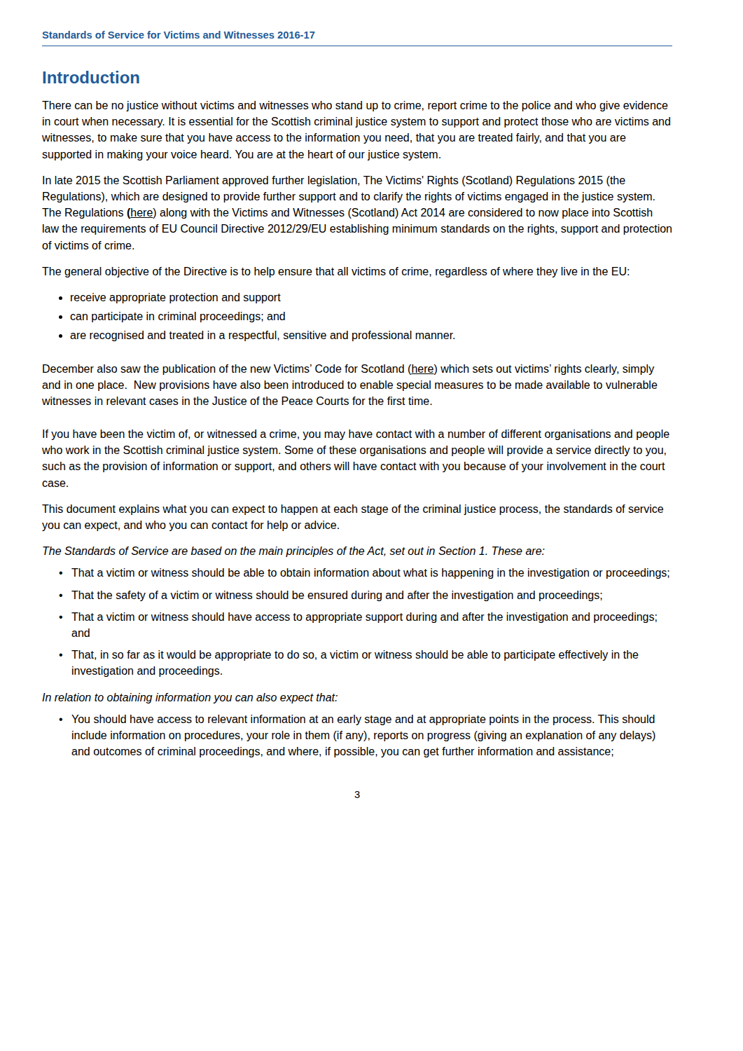Standards of Service for Victims and Witnesses 2016-17
Introduction
There can be no justice without victims and witnesses who stand up to crime, report crime to the police and who give evidence in court when necessary. It is essential for the Scottish criminal justice system to support and protect those who are victims and witnesses, to make sure that you have access to the information you need, that you are treated fairly, and that you are supported in making your voice heard. You are at the heart of our justice system.
In late 2015 the Scottish Parliament approved further legislation, The Victims' Rights (Scotland) Regulations 2015 (the Regulations), which are designed to provide further support and to clarify the rights of victims engaged in the justice system. The Regulations (here) along with the Victims and Witnesses (Scotland) Act 2014 are considered to now place into Scottish law the requirements of EU Council Directive 2012/29/EU establishing minimum standards on the rights, support and protection of victims of crime.
The general objective of the Directive is to help ensure that all victims of crime, regardless of where they live in the EU:
receive appropriate protection and support
can participate in criminal proceedings; and
are recognised and treated in a respectful, sensitive and professional manner.
December also saw the publication of the new Victims’ Code for Scotland (here) which sets out victims’ rights clearly, simply and in one place. New provisions have also been introduced to enable special measures to be made available to vulnerable witnesses in relevant cases in the Justice of the Peace Courts for the first time.
If you have been the victim of, or witnessed a crime, you may have contact with a number of different organisations and people who work in the Scottish criminal justice system. Some of these organisations and people will provide a service directly to you, such as the provision of information or support, and others will have contact with you because of your involvement in the court case.
This document explains what you can expect to happen at each stage of the criminal justice process, the standards of service you can expect, and who you can contact for help or advice.
The Standards of Service are based on the main principles of the Act, set out in Section 1. These are:
That a victim or witness should be able to obtain information about what is happening in the investigation or proceedings;
That the safety of a victim or witness should be ensured during and after the investigation and proceedings;
That a victim or witness should have access to appropriate support during and after the investigation and proceedings; and
That, in so far as it would be appropriate to do so, a victim or witness should be able to participate effectively in the investigation and proceedings.
In relation to obtaining information you can also expect that:
You should have access to relevant information at an early stage and at appropriate points in the process. This should include information on procedures, your role in them (if any), reports on progress (giving an explanation of any delays) and outcomes of criminal proceedings, and where, if possible, you can get further information and assistance;
3